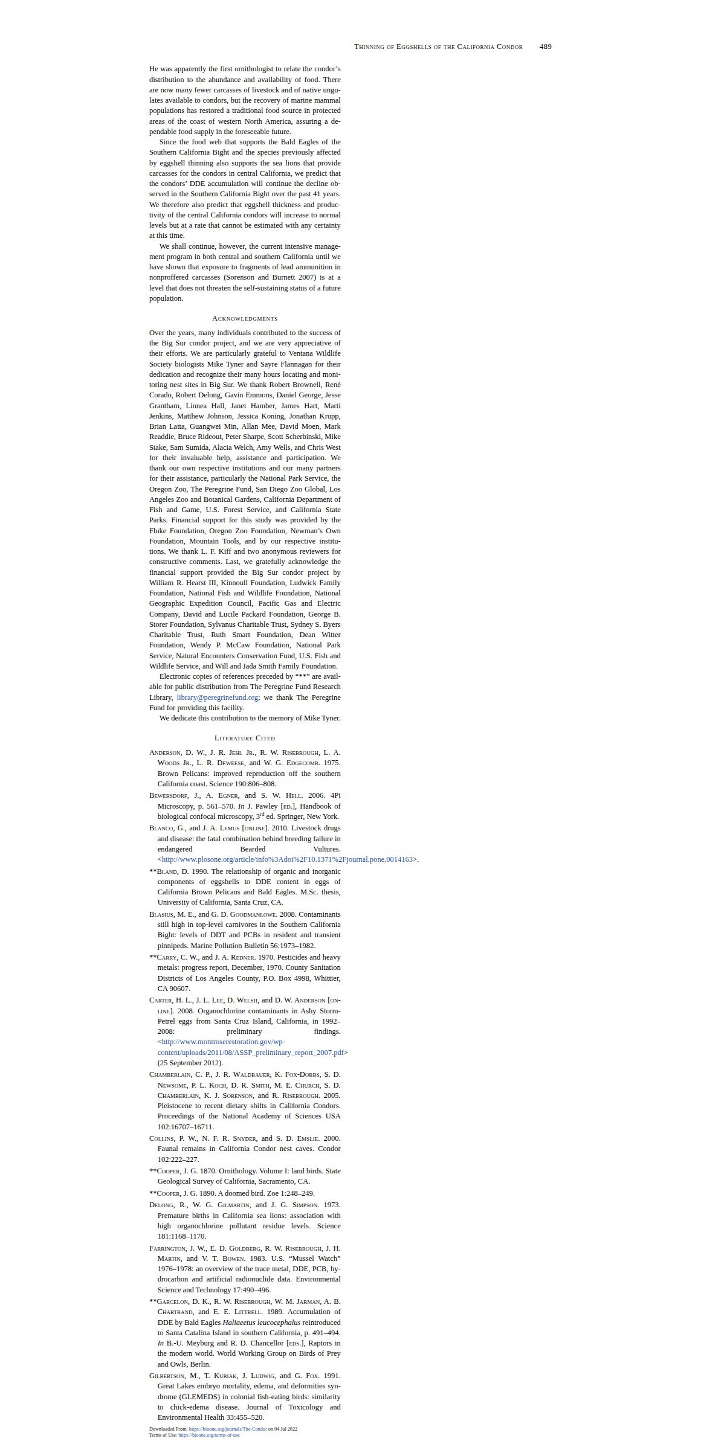Thinning of Eggshells of the California Condor 489
He was apparently the first ornithologist to relate the condor’s distribution to the abundance and availability of food. There are now many fewer carcasses of livestock and of native ungulates available to condors, but the recovery of marine mammal populations has restored a traditional food source in protected areas of the coast of western North America, assuring a dependable food supply in the foreseeable future.
Since the food web that supports the Bald Eagles of the Southern California Bight and the species previously affected by eggshell thinning also supports the sea lions that provide carcasses for the condors in central California, we predict that the condors’ DDE accumulation will continue the decline observed in the Southern California Bight over the past 41 years. We therefore also predict that eggshell thickness and productivity of the central California condors will increase to normal levels but at a rate that cannot be estimated with any certainty at this time.
We shall continue, however, the current intensive management program in both central and southern California until we have shown that exposure to fragments of lead ammunition in nonproffered carcasses (Sorenson and Burnett 2007) is at a level that does not threaten the self-sustaining status of a future population.
Acknowledgments
Over the years, many individuals contributed to the success of the Big Sur condor project, and we are very appreciative of their efforts. We are particularly grateful to Ventana Wildlife Society biologists Mike Tyner and Sayre Flannagan for their dedication and recognize their many hours locating and monitoring nest sites in Big Sur. We thank Robert Brownell, René Corado, Robert Delong, Gavin Emmons, Daniel George, Jesse Grantham, Linnea Hall, Janet Hamber, James Hart, Marti Jenkins, Matthew Johnson, Jessica Koning, Jonathan Krupp, Brian Latta, Guangwei Min, Allan Mee, David Moen, Mark Readdie, Bruce Rideout, Peter Sharpe, Scott Scherbinski, Mike Stake, Sam Sumida, Alacia Welch, Amy Wells, and Chris West for their invaluable help, assistance and participation. We thank our own respective institutions and our many partners for their assistance, particularly the National Park Service, the Oregon Zoo, The Peregrine Fund, San Diego Zoo Global, Los Angeles Zoo and Botanical Gardens, California Department of Fish and Game, U.S. Forest Service, and California State Parks. Financial support for this study was provided by the Fluke Foundation, Oregon Zoo Foundation, Newman’s Own Foundation, Mountain Tools, and by our respective institutions. We thank L. F. Kiff and two anonymous reviewers for constructive comments. Last, we gratefully acknowledge the financial support provided the Big Sur condor project by William R. Hearst III, Kinnoull Foundation, Ludwick Family Foundation, National Fish and Wildlife Foundation, National Geographic Expedition Council, Pacific Gas and Electric Company, David and Lucile Packard Foundation, George B. Storer Foundation, Sylvanus Charitable Trust, Sydney S. Byers Charitable Trust, Ruth Smart Foundation, Dean Witter Foundation, Wendy P. McCaw Foundation, National Park Service, Natural Encounters Conservation Fund, U.S. Fish and Wildlife Service, and Will and Jada Smith Family Foundation.
Electronic copies of references preceded by “**” are available for public distribution from The Peregrine Fund Research Library, library@peregrinefund.org; we thank The Peregrine Fund for providing this facility.
We dedicate this contribution to the memory of Mike Tyner.
Literature Cited
Anderson, D. W., J. R. Jehl Jr., R. W. Risebrough, L. A. Woods Jr., L. R. Deweese, and W. G. Edgecomb. 1975. Brown Pelicans: improved reproduction off the southern California coast. Science 190:806–808.
Bewersdorf, J., A. Egner, and S. W. Hell. 2006. 4Pi Microscopy, p. 561–570. In J. Pawley [ed.], Handbook of biological confocal microscopy, 3rd ed. Springer, New York.
Blanco, G., and J. A. Lemus [online]. 2010. Livestock drugs and disease: the fatal combination behind breeding failure in endangered Bearded Vultures. <http://www.plosone.org/article/info%3Adoi%2F10.1371%2Fjournal.pone.0014163>.
**Bland, D. 1990. The relationship of organic and inorganic components of eggshells to DDE content in eggs of California Brown Pelicans and Bald Eagles. M.Sc. thesis, University of California, Santa Cruz, CA.
Blasius, M. E., and G. D. Goodmanlowe. 2008. Contaminants still high in top-level carnivores in the Southern California Bight: levels of DDT and PCBs in resident and transient pinnipeds. Marine Pollution Bulletin 56:1973–1982.
**Carry, C. W., and J. A. Redner. 1970. Pesticides and heavy metals: progress report, December, 1970. County Sanitation Districts of Los Angeles County, P.O. Box 4998, Whittier, CA 90607.
Carter, H. L., J. L. Lee, D. Welsh, and D. W. Anderson [online]. 2008. Organochlorine contaminants in Ashy Storm-Petrel eggs from Santa Cruz Island, California, in 1992–2008: preliminary findings. <http://www.montroserestoration.gov/wp-content/uploads/2011/08/ASSP_preliminary_report_2007.pdf> (25 September 2012).
Chamberlain, C. P., J. R. Waldbauer, K. Fox-Dobbs, S. D. Newsome, P. L. Koch, D. R. Smith, M. E. Church, S. D. Chamberlain, K. J. Sorenson, and R. Risebrough. 2005. Pleistocene to recent dietary shifts in California Condors. Proceedings of the National Academy of Sciences USA 102:16707–16711.
Collins, P. W., N. F. R. Snyder, and S. D. Emslie. 2000. Faunal remains in California Condor nest caves. Condor 102:222–227.
**Cooper, J. G. 1870. Ornithology. Volume I: land birds. State Geological Survey of California, Sacramento, CA.
**Cooper, J. G. 1890. A doomed bird. Zoe 1:248–249.
Delong, R., W. G. Gilmartin, and J. G. Simpson. 1973. Premature births in California sea lions: association with high organochlorine pollutant residue levels. Science 181:1168–1170.
Farrington, J. W., E. D. Goldberg, R. W. Risebrough, J. H. Martin, and V. T. Bowen. 1983. U.S. “Mussel Watch” 1976–1978: an overview of the trace metal, DDE, PCB, hydrocarbon and artificial radionuclide data. Environmental Science and Technology 17:490–496.
**Garcelon, D. K., R. W. Risebrough, W. M. Jarman, A. B. Chartrand, and E. E. Littrell. 1989. Accumulation of DDE by Bald Eagles Haliaeetus leucocephalus reintroduced to Santa Catalina Island in southern California, p. 491–494. In B.-U. Meyburg and R. D. Chancellor [eds.], Raptors in the modern world. World Working Group on Birds of Prey and Owls, Berlin.
Gilbertson, M., T. Kubiak, J. Ludwig, and G. Fox. 1991. Great Lakes embryo mortality, edema, and deformities syndrome (GLEMEDS) in colonial fish-eating birds: similarity to chick-edema disease. Journal of Toxicology and Environmental Health 33:455–520.
Downloaded From: https://bioone.org/journals/The-Condor on 04 Jul 2022
Terms of Use: https://bioone.org/terms-of-use